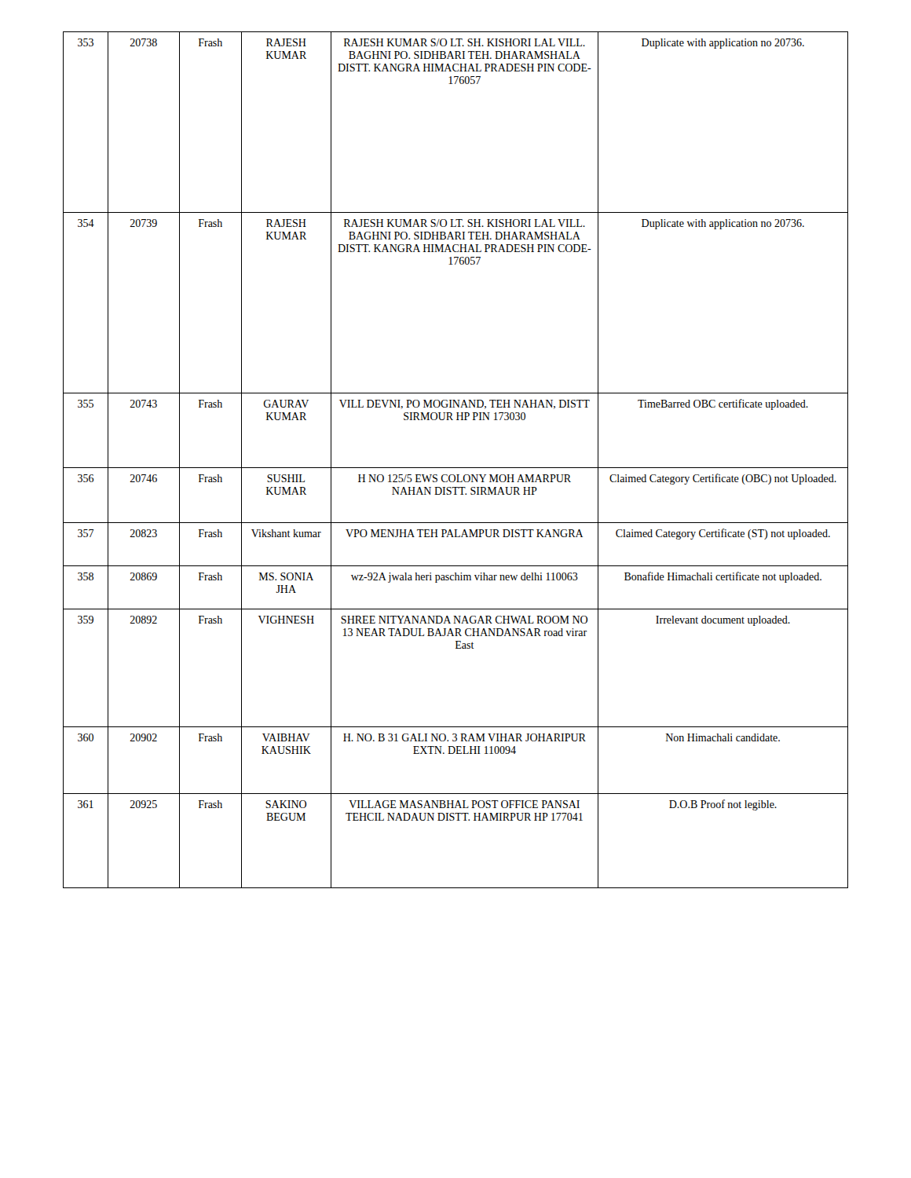| 353 | 20738 | Frash | RAJESH KUMAR | RAJESH KUMAR S/O LT. SH. KISHORI LAL VILL. BAGHNI PO. SIDHBARI TEH. DHARAMSHALA DISTT. KANGRA HIMACHAL PRADESH PIN CODE- 176057 | Duplicate with application no 20736. |
| 354 | 20739 | Frash | RAJESH KUMAR | RAJESH KUMAR S/O LT. SH. KISHORI LAL VILL. BAGHNI PO. SIDHBARI TEH. DHARAMSHALA DISTT. KANGRA HIMACHAL PRADESH PIN CODE- 176057 | Duplicate with application no 20736. |
| 355 | 20743 | Frash | GAURAV KUMAR | VILL DEVNI, PO MOGINAND, TEH NAHAN, DISTT SIRMOUR HP PIN 173030 | TimeBarred OBC certificate uploaded. |
| 356 | 20746 | Frash | SUSHIL KUMAR | H NO 125/5 EWS COLONY MOH AMARPUR NAHAN DISTT. SIRMAUR HP | Claimed Category Certificate (OBC) not Uploaded. |
| 357 | 20823 | Frash | Vikshant kumar | VPO MENJHA TEH PALAMPUR DISTT KANGRA | Claimed Category Certificate (ST) not uploaded. |
| 358 | 20869 | Frash | MS. SONIA JHA | wz-92A jwala heri paschim vihar new delhi 110063 | Bonafide Himachali certificate not uploaded. |
| 359 | 20892 | Frash | VIGHNESH | SHREE NITYANANDA NAGAR CHWAL ROOM NO 13 NEAR TADUL BAJAR CHANDANSAR road virar East | Irrelevant document uploaded. |
| 360 | 20902 | Frash | VAIBHAV KAUSHIK | H. NO. B 31 GALI NO. 3 RAM VIHAR JOHARIPUR EXTN. DELHI 110094 | Non Himachali candidate. |
| 361 | 20925 | Frash | SAKINO BEGUM | VILLAGE MASANBHAL POST OFFICE PANSAI TEHCIL NADAUN DISTT. HAMIRPUR HP 177041 | D.O.B Proof not legible. |